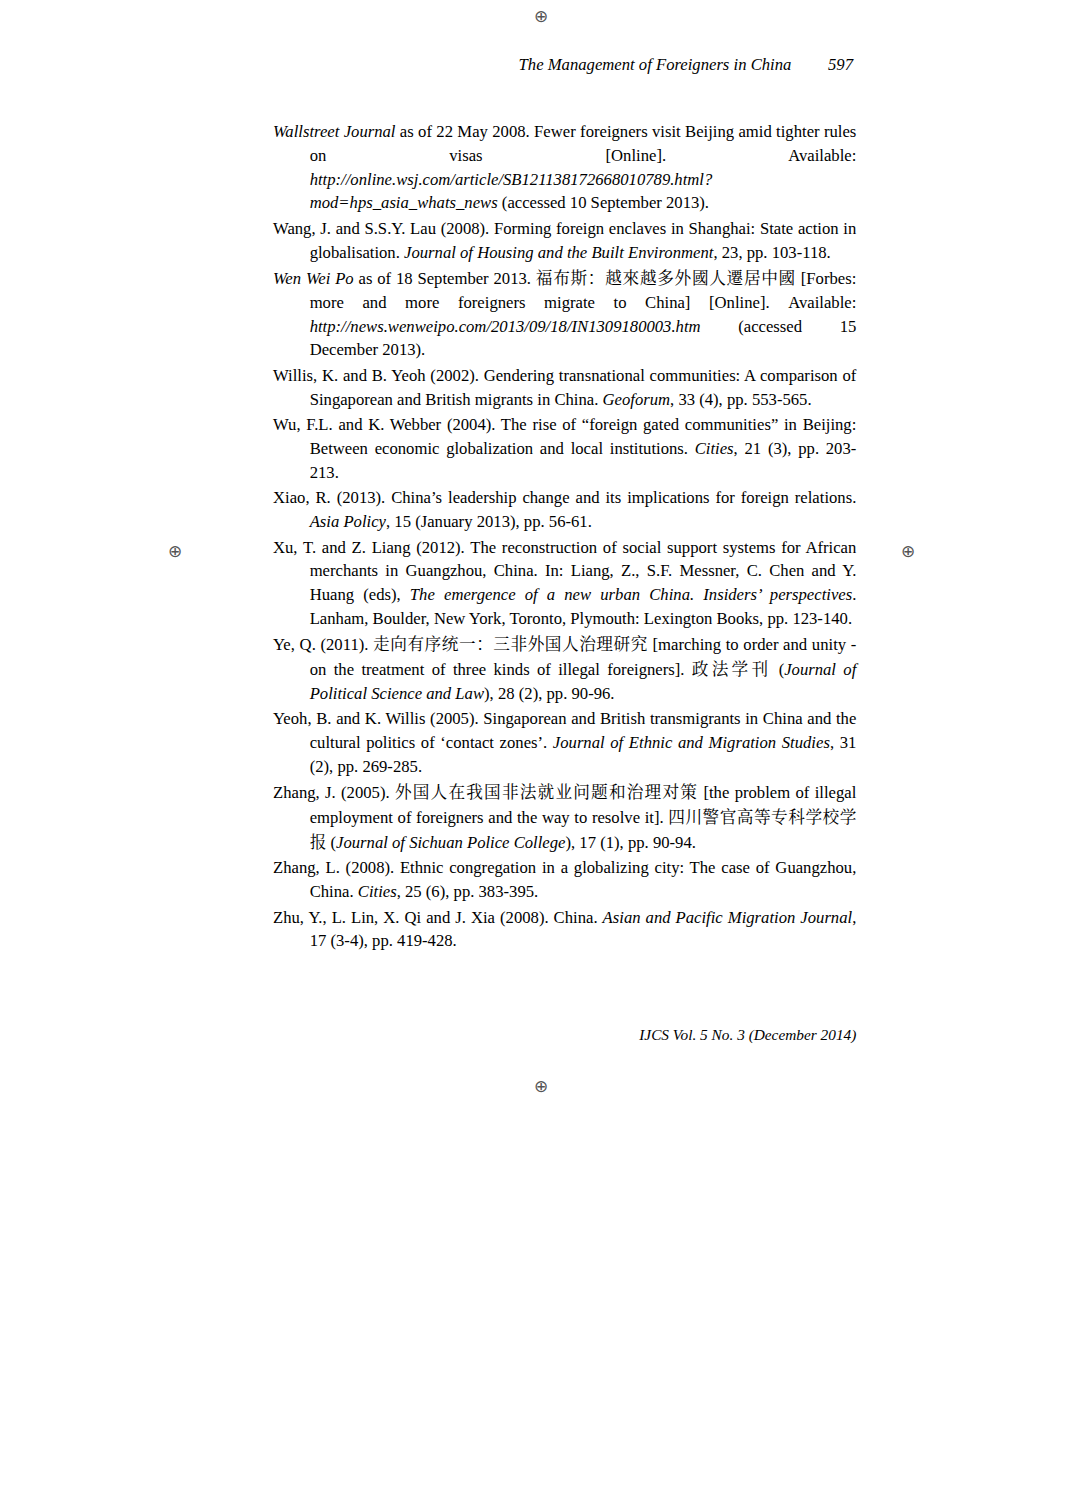⊕ ⊕ ⊕ ⊕
The Management of Foreigners in China 597
Wallstreet Journal as of 22 May 2008. Fewer foreigners visit Beijing amid tighter rules on visas [Online]. Available: http://online.wsj.com/article/SB121138172668010789.html?mod=hps_asia_whats_news (accessed 10 September 2013).
Wang, J. and S.S.Y. Lau (2008). Forming foreign enclaves in Shanghai: State action in globalisation. Journal of Housing and the Built Environment, 23, pp. 103-118.
Wen Wei Po as of 18 September 2013. 福布斯：越來越多外國人遷居中國 [Forbes: more and more foreigners migrate to China] [Online]. Available: http://news.wenweipo.com/2013/09/18/IN1309180003.htm (accessed 15 December 2013).
Willis, K. and B. Yeoh (2002). Gendering transnational communities: A comparison of Singaporean and British migrants in China. Geoforum, 33 (4), pp. 553-565.
Wu, F.L. and K. Webber (2004). The rise of “foreign gated communities” in Beijing: Between economic globalization and local institutions. Cities, 21 (3), pp. 203-213.
Xiao, R. (2013). China’s leadership change and its implications for foreign relations. Asia Policy, 15 (January 2013), pp. 56-61.
Xu, T. and Z. Liang (2012). The reconstruction of social support systems for African merchants in Guangzhou, China. In: Liang, Z., S.F. Messner, C. Chen and Y. Huang (eds), The emergence of a new urban China. Insiders’ perspectives. Lanham, Boulder, New York, Toronto, Plymouth: Lexington Books, pp. 123-140.
Ye, Q. (2011). 走向有序统一：三非外国人治理研究 [marching to order and unity - on the treatment of three kinds of illegal foreigners]. 政法学刊 (Journal of Political Science and Law), 28 (2), pp. 90-96.
Yeoh, B. and K. Willis (2005). Singaporean and British transmigrants in China and the cultural politics of ‘contact zones’. Journal of Ethnic and Migration Studies, 31 (2), pp. 269-285.
Zhang, J. (2005). 外国人在我国非法就业问题和治理对策 [the problem of illegal employment of foreigners and the way to resolve it]. 四川警官高等专科学校学报 (Journal of Sichuan Police College), 17 (1), pp. 90-94.
Zhang, L. (2008). Ethnic congregation in a globalizing city: The case of Guangzhou, China. Cities, 25 (6), pp. 383-395.
Zhu, Y., L. Lin, X. Qi and J. Xia (2008). China. Asian and Pacific Migration Journal, 17 (3-4), pp. 419-428.
IJCS Vol. 5 No. 3 (December 2014)